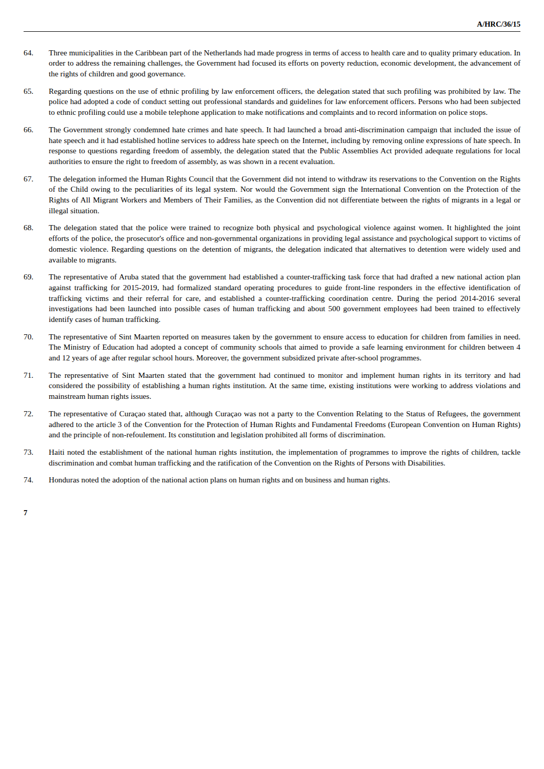A/HRC/36/15
64.
Three municipalities in the Caribbean part of the Netherlands had made progress in terms of access to health care and to quality primary education. In order to address the remaining challenges, the Government had focused its efforts on poverty reduction, economic development, the advancement of the rights of children and good governance.
65.
Regarding questions on the use of ethnic profiling by law enforcement officers, the delegation stated that such profiling was prohibited by law. The police had adopted a code of conduct setting out professional standards and guidelines for law enforcement officers. Persons who had been subjected to ethnic profiling could use a mobile telephone application to make notifications and complaints and to record information on police stops.
66.
The Government strongly condemned hate crimes and hate speech. It had launched a broad anti-discrimination campaign that included the issue of hate speech and it had established hotline services to address hate speech on the Internet, including by removing online expressions of hate speech. In response to questions regarding freedom of assembly, the delegation stated that the Public Assemblies Act provided adequate regulations for local authorities to ensure the right to freedom of assembly, as was shown in a recent evaluation.
67.
The delegation informed the Human Rights Council that the Government did not intend to withdraw its reservations to the Convention on the Rights of the Child owing to the peculiarities of its legal system. Nor would the Government sign the International Convention on the Protection of the Rights of All Migrant Workers and Members of Their Families, as the Convention did not differentiate between the rights of migrants in a legal or illegal situation.
68.
The delegation stated that the police were trained to recognize both physical and psychological violence against women. It highlighted the joint efforts of the police, the prosecutor's office and non-governmental organizations in providing legal assistance and psychological support to victims of domestic violence. Regarding questions on the detention of migrants, the delegation indicated that alternatives to detention were widely used and available to migrants.
69.
The representative of Aruba stated that the government had established a counter-trafficking task force that had drafted a new national action plan against trafficking for 2015-2019, had formalized standard operating procedures to guide front-line responders in the effective identification of trafficking victims and their referral for care, and established a counter-trafficking coordination centre. During the period 2014-2016 several investigations had been launched into possible cases of human trafficking and about 500 government employees had been trained to effectively identify cases of human trafficking.
70.
The representative of Sint Maarten reported on measures taken by the government to ensure access to education for children from families in need. The Ministry of Education had adopted a concept of community schools that aimed to provide a safe learning environment for children between 4 and 12 years of age after regular school hours. Moreover, the government subsidized private after-school programmes.
71.
The representative of Sint Maarten stated that the government had continued to monitor and implement human rights in its territory and had considered the possibility of establishing a human rights institution. At the same time, existing institutions were working to address violations and mainstream human rights issues.
72.
The representative of Curaçao stated that, although Curaçao was not a party to the Convention Relating to the Status of Refugees, the government adhered to the article 3 of the Convention for the Protection of Human Rights and Fundamental Freedoms (European Convention on Human Rights) and the principle of non-refoulement. Its constitution and legislation prohibited all forms of discrimination.
73.
Haiti noted the establishment of the national human rights institution, the implementation of programmes to improve the rights of children, tackle discrimination and combat human trafficking and the ratification of the Convention on the Rights of Persons with Disabilities.
74.
Honduras noted the adoption of the national action plans on human rights and on business and human rights.
7